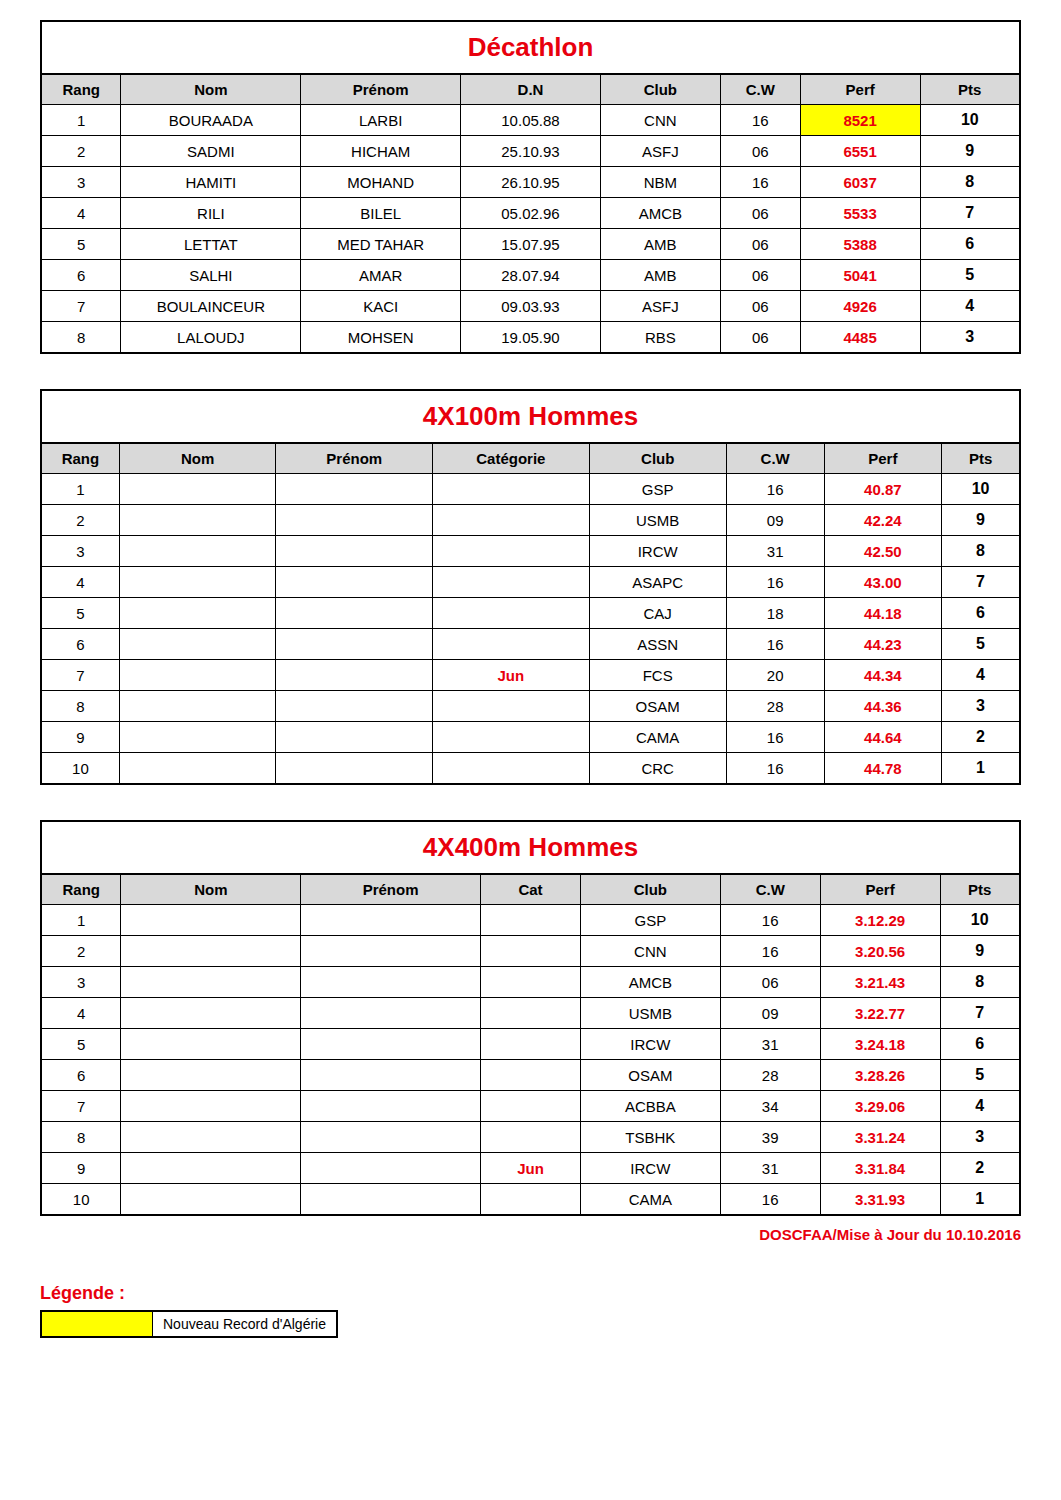Décathlon
| Rang | Nom | Prénom | D.N | Club | C.W | Perf | Pts |
| --- | --- | --- | --- | --- | --- | --- | --- |
| 1 | BOURAADA | LARBI | 10.05.88 | CNN | 16 | 8521 | 10 |
| 2 | SADMI | HICHAM | 25.10.93 | ASFJ | 06 | 6551 | 9 |
| 3 | HAMITI | MOHAND | 26.10.95 | NBM | 16 | 6037 | 8 |
| 4 | RILI | BILEL | 05.02.96 | AMCB | 06 | 5533 | 7 |
| 5 | LETTAT | MED TAHAR | 15.07.95 | AMB | 06 | 5388 | 6 |
| 6 | SALHI | AMAR | 28.07.94 | AMB | 06 | 5041 | 5 |
| 7 | BOULAINCEUR | KACI | 09.03.93 | ASFJ | 06 | 4926 | 4 |
| 8 | LALOUDJ | MOHSEN | 19.05.90 | RBS | 06 | 4485 | 3 |
4X100m Hommes
| Rang | Nom | Prénom | Catégorie | Club | C.W | Perf | Pts |
| --- | --- | --- | --- | --- | --- | --- | --- |
| 1 | | | | GSP | 16 | 40.87 | 10 |
| 2 | | | | USMB | 09 | 42.24 | 9 |
| 3 | | | | IRCW | 31 | 42.50 | 8 |
| 4 | | | | ASAPC | 16 | 43.00 | 7 |
| 5 | | | | CAJ | 18 | 44.18 | 6 |
| 6 | | | | ASSN | 16 | 44.23 | 5 |
| 7 | | | Jun | FCS | 20 | 44.34 | 4 |
| 8 | | | | OSAM | 28 | 44.36 | 3 |
| 9 | | | | CAMA | 16 | 44.64 | 2 |
| 10 | | | | CRC | 16 | 44.78 | 1 |
4X400m Hommes
| Rang | Nom | Prénom | Cat | Club | C.W | Perf | Pts |
| --- | --- | --- | --- | --- | --- | --- | --- |
| 1 | | | | GSP | 16 | 3.12.29 | 10 |
| 2 | | | | CNN | 16 | 3.20.56 | 9 |
| 3 | | | | AMCB | 06 | 3.21.43 | 8 |
| 4 | | | | USMB | 09 | 3.22.77 | 7 |
| 5 | | | | IRCW | 31 | 3.24.18 | 6 |
| 6 | | | | OSAM | 28 | 3.28.26 | 5 |
| 7 | | | | ACBBA | 34 | 3.29.06 | 4 |
| 8 | | | | TSBHK | 39 | 3.31.24 | 3 |
| 9 | | | Jun | IRCW | 31 | 3.31.84 | 2 |
| 10 | | | | CAMA | 16 | 3.31.93 | 1 |
DOSCFAA/Mise à Jour du 10.10.2016
Légende :
| | Nouveau Record d'Algérie |